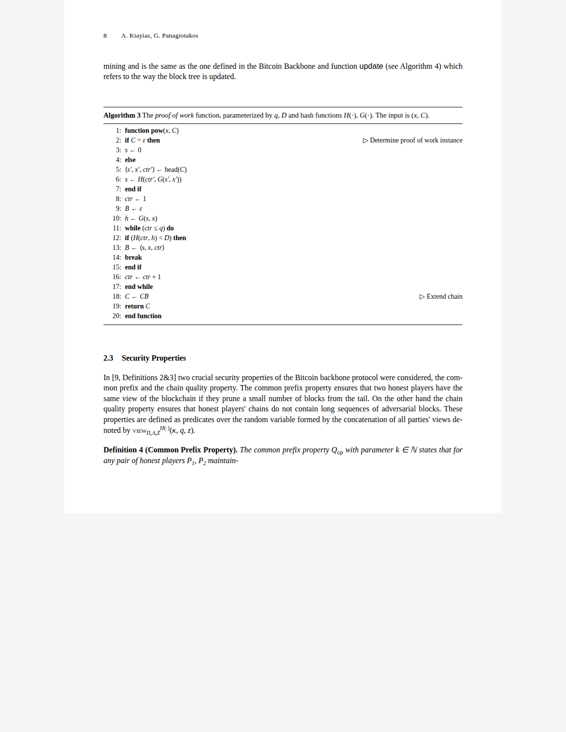8 A. Kiayias, G. Panagiotakos
mining and is the same as the one defined in the Bitcoin Backbone and function update (see Algorithm 4) which refers to the way the block tree is updated.
Algorithm 3 The proof of work function, parameterized by q, D and hash functions H(·), G(·). The input is (x, C).
| 1: | function pow ( x , C ) | |
| 2: | if C = ε then | ▷ Determine proof of work instance |
| 3: | s ← 0 | |
| 4: | else | |
| 5: | ⟨ s′ , x′ , ctr′ ⟩ ← head( C ) | |
| 6: | s ← H ( ctr′ , G ( s′ , x′ )) | |
| 7: | end if | |
| 8: | ctr ← 1 | |
| 9: | B ← ε | |
| 10: | h ← G ( s , x ) | |
| 11: | while ( ctr ≤ q ) do | |
| 12: | if ( H ( ctr , h ) < D ) then | |
| 13: | B ← ⟨ s , x , ctr ⟩ | |
| 14: | break | |
| 15: | end if | |
| 16: | ctr ← ctr + 1 | |
| 17: | end while | |
| 18: | C ← CB | ▷ Extend chain |
| 19: | return C | |
| 20: | end function | |
2.3 Security Properties
In [9, Definitions 2&3] two crucial security properties of the Bitcoin backbone protocol were considered, the common prefix and the chain quality property. The common prefix property ensures that two honest players have the same view of the blockchain if they prune a small number of blocks from the tail. On the other hand the chain quality property ensures that honest players' chains do not contain long sequences of adversarial blocks. These properties are defined as predicates over the random variable formed by the concatenation of all parties' views denoted by viewΠ,A,ZH(·)(κ, q, z).
Definition 4 (Common Prefix Property). The common prefix property Qcp with parameter k ∈ ℕ states that for any pair of honest players P1, P2 maintain-